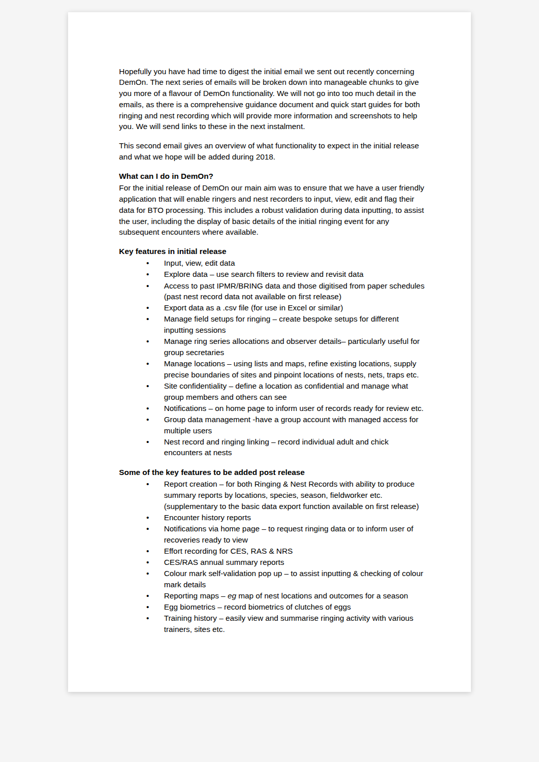Hopefully you have had time to digest the initial email we sent out recently concerning DemOn. The next series of emails will be broken down into manageable chunks to give you more of a flavour of DemOn functionality. We will not go into too much detail in the emails, as there is a comprehensive guidance document and quick start guides for both ringing and nest recording which will provide more information and screenshots to help you. We will send links to these in the next instalment.
This second email gives an overview of what functionality to expect in the initial release and what we hope will be added during 2018.
What can I do in DemOn?
For the initial release of DemOn our main aim was to ensure that we have a user friendly application that will enable ringers and nest recorders to input, view, edit and flag their data for BTO processing. This includes a robust validation during data inputting, to assist the user, including the display of basic details of the initial ringing event for any subsequent encounters where available.
Key features in initial release
Input, view, edit data
Explore data – use search filters to review and revisit data
Access to past IPMR/BRING data and those digitised from paper schedules (past nest record data not available on first release)
Export data as a .csv file (for use in Excel or similar)
Manage field setups for ringing – create bespoke setups for different inputting sessions
Manage ring series allocations and observer details– particularly useful for group secretaries
Manage locations – using lists and maps, refine existing locations, supply precise boundaries of sites and pinpoint locations of nests, nets, traps etc.
Site confidentiality – define a location as confidential and manage what group members and others can see
Notifications – on home page to inform user of records ready for review etc.
Group data management -have a group account with managed access for multiple users
Nest record and ringing linking – record individual adult and chick encounters at nests
Some of the key features to be added post release
Report creation – for both Ringing & Nest Records with ability to produce summary reports by locations, species, season, fieldworker etc. (supplementary to the basic data export function available on first release)
Encounter history reports
Notifications via home page – to request ringing data or to inform user of recoveries ready to view
Effort recording for CES, RAS & NRS
CES/RAS annual summary reports
Colour mark self-validation pop up – to assist inputting & checking of colour mark details
Reporting maps – eg map of nest locations and outcomes for a season
Egg biometrics – record biometrics of clutches of eggs
Training history – easily view and summarise ringing activity with various trainers, sites etc.